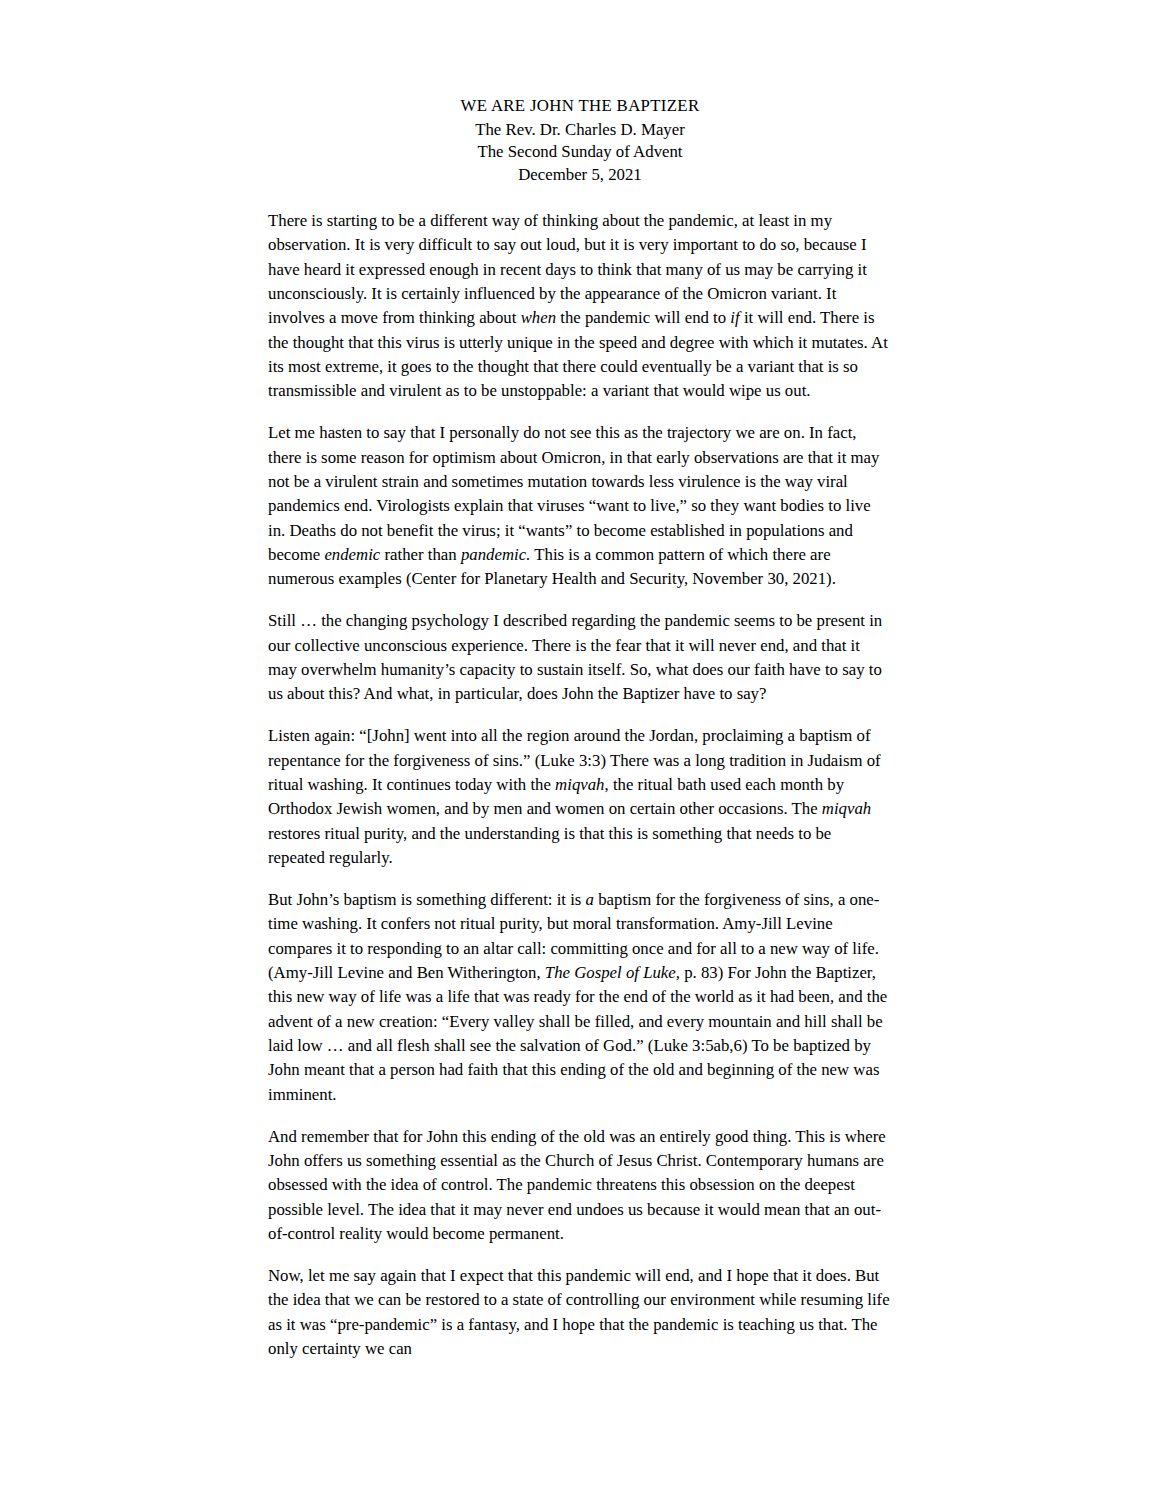We Are John the Baptizer
The Rev. Dr. Charles D. Mayer
The Second Sunday of Advent
December 5, 2021
There is starting to be a different way of thinking about the pandemic, at least in my observation. It is very difficult to say out loud, but it is very important to do so, because I have heard it expressed enough in recent days to think that many of us may be carrying it unconsciously. It is certainly influenced by the appearance of the Omicron variant. It involves a move from thinking about when the pandemic will end to if it will end. There is the thought that this virus is utterly unique in the speed and degree with which it mutates. At its most extreme, it goes to the thought that there could eventually be a variant that is so transmissible and virulent as to be unstoppable: a variant that would wipe us out.
Let me hasten to say that I personally do not see this as the trajectory we are on. In fact, there is some reason for optimism about Omicron, in that early observations are that it may not be a virulent strain and sometimes mutation towards less virulence is the way viral pandemics end. Virologists explain that viruses “want to live,” so they want bodies to live in. Deaths do not benefit the virus; it “wants” to become established in populations and become endemic rather than pandemic. This is a common pattern of which there are numerous examples (Center for Planetary Health and Security, November 30, 2021).
Still … the changing psychology I described regarding the pandemic seems to be present in our collective unconscious experience. There is the fear that it will never end, and that it may overwhelm humanity’s capacity to sustain itself. So, what does our faith have to say to us about this? And what, in particular, does John the Baptizer have to say?
Listen again: “[John] went into all the region around the Jordan, proclaiming a baptism of repentance for the forgiveness of sins.” (Luke 3:3) There was a long tradition in Judaism of ritual washing. It continues today with the miqvah, the ritual bath used each month by Orthodox Jewish women, and by men and women on certain other occasions. The miqvah restores ritual purity, and the understanding is that this is something that needs to be repeated regularly.
But John’s baptism is something different: it is a baptism for the forgiveness of sins, a one-time washing. It confers not ritual purity, but moral transformation. Amy-Jill Levine compares it to responding to an altar call: committing once and for all to a new way of life. (Amy-Jill Levine and Ben Witherington, The Gospel of Luke, p. 83) For John the Baptizer, this new way of life was a life that was ready for the end of the world as it had been, and the advent of a new creation: “Every valley shall be filled, and every mountain and hill shall be laid low … and all flesh shall see the salvation of God.” (Luke 3:5ab,6) To be baptized by John meant that a person had faith that this ending of the old and beginning of the new was imminent.
And remember that for John this ending of the old was an entirely good thing. This is where John offers us something essential as the Church of Jesus Christ. Contemporary humans are obsessed with the idea of control. The pandemic threatens this obsession on the deepest possible level. The idea that it may never end undoes us because it would mean that an out-of-control reality would become permanent.
Now, let me say again that I expect that this pandemic will end, and I hope that it does. But the idea that we can be restored to a state of controlling our environment while resuming life as it was “pre-pandemic” is a fantasy, and I hope that the pandemic is teaching us that. The only certainty we can